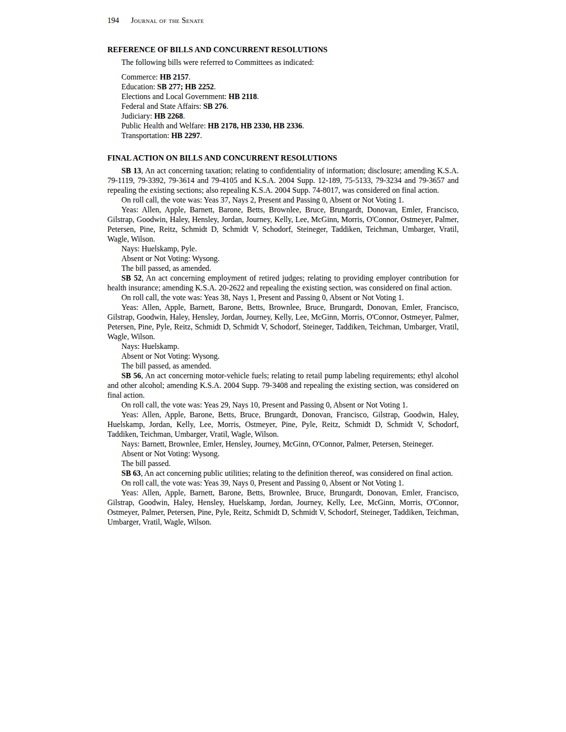194 Journal of the Senate
REFERENCE OF BILLS AND CONCURRENT RESOLUTIONS
The following bills were referred to Committees as indicated:
Commerce: HB 2157.
Education: SB 277; HB 2252.
Elections and Local Government: HB 2118.
Federal and State Affairs: SB 276.
Judiciary: HB 2268.
Public Health and Welfare: HB 2178, HB 2330, HB 2336.
Transportation: HB 2297.
FINAL ACTION ON BILLS AND CONCURRENT RESOLUTIONS
SB 13, An act concerning taxation; relating to confidentiality of information; disclosure; amending K.S.A. 79-1119, 79-3392, 79-3614 and 79-4105 and K.S.A. 2004 Supp. 12-189, 75-5133, 79-3234 and 79-3657 and repealing the existing sections; also repealing K.S.A. 2004 Supp. 74-8017, was considered on final action.
On roll call, the vote was: Yeas 37, Nays 2, Present and Passing 0, Absent or Not Voting 1.
Yeas: Allen, Apple, Barnett, Barone, Betts, Brownlee, Bruce, Brungardt, Donovan, Emler, Francisco, Gilstrap, Goodwin, Haley, Hensley, Jordan, Journey, Kelly, Lee, McGinn, Morris, O'Connor, Ostmeyer, Palmer, Petersen, Pine, Reitz, Schmidt D, Schmidt V, Schodorf, Steineger, Taddiken, Teichman, Umbarger, Vratil, Wagle, Wilson.
Nays: Huelskamp, Pyle.
Absent or Not Voting: Wysong.
The bill passed, as amended.
SB 52, An act concerning employment of retired judges; relating to providing employer contribution for health insurance; amending K.S.A. 20-2622 and repealing the existing section, was considered on final action.
On roll call, the vote was: Yeas 38, Nays 1, Present and Passing 0, Absent or Not Voting 1.
Yeas: Allen, Apple, Barnett, Barone, Betts, Brownlee, Bruce, Brungardt, Donovan, Emler, Francisco, Gilstrap, Goodwin, Haley, Hensley, Jordan, Journey, Kelly, Lee, McGinn, Morris, O'Connor, Ostmeyer, Palmer, Petersen, Pine, Pyle, Reitz, Schmidt D, Schmidt V, Schodorf, Steineger, Taddiken, Teichman, Umbarger, Vratil, Wagle, Wilson.
Nays: Huelskamp.
Absent or Not Voting: Wysong.
The bill passed, as amended.
SB 56, An act concerning motor-vehicle fuels; relating to retail pump labeling requirements; ethyl alcohol and other alcohol; amending K.S.A. 2004 Supp. 79-3408 and repealing the existing section, was considered on final action.
On roll call, the vote was: Yeas 29, Nays 10, Present and Passing 0, Absent or Not Voting 1.
Yeas: Allen, Apple, Barone, Betts, Bruce, Brungardt, Donovan, Francisco, Gilstrap, Goodwin, Haley, Huelskamp, Jordan, Kelly, Lee, Morris, Ostmeyer, Pine, Pyle, Reitz, Schmidt D, Schmidt V, Schodorf, Taddiken, Teichman, Umbarger, Vratil, Wagle, Wilson.
Nays: Barnett, Brownlee, Emler, Hensley, Journey, McGinn, O'Connor, Palmer, Petersen, Steineger.
Absent or Not Voting: Wysong.
The bill passed.
SB 63, An act concerning public utilities; relating to the definition thereof, was considered on final action.
On roll call, the vote was: Yeas 39, Nays 0, Present and Passing 0, Absent or Not Voting 1.
Yeas: Allen, Apple, Barnett, Barone, Betts, Brownlee, Bruce, Brungardt, Donovan, Emler, Francisco, Gilstrap, Goodwin, Haley, Hensley, Huelskamp, Jordan, Journey, Kelly, Lee, McGinn, Morris, O'Connor, Ostmeyer, Palmer, Petersen, Pine, Pyle, Reitz, Schmidt D, Schmidt V, Schodorf, Steineger, Taddiken, Teichman, Umbarger, Vratil, Wagle, Wilson.